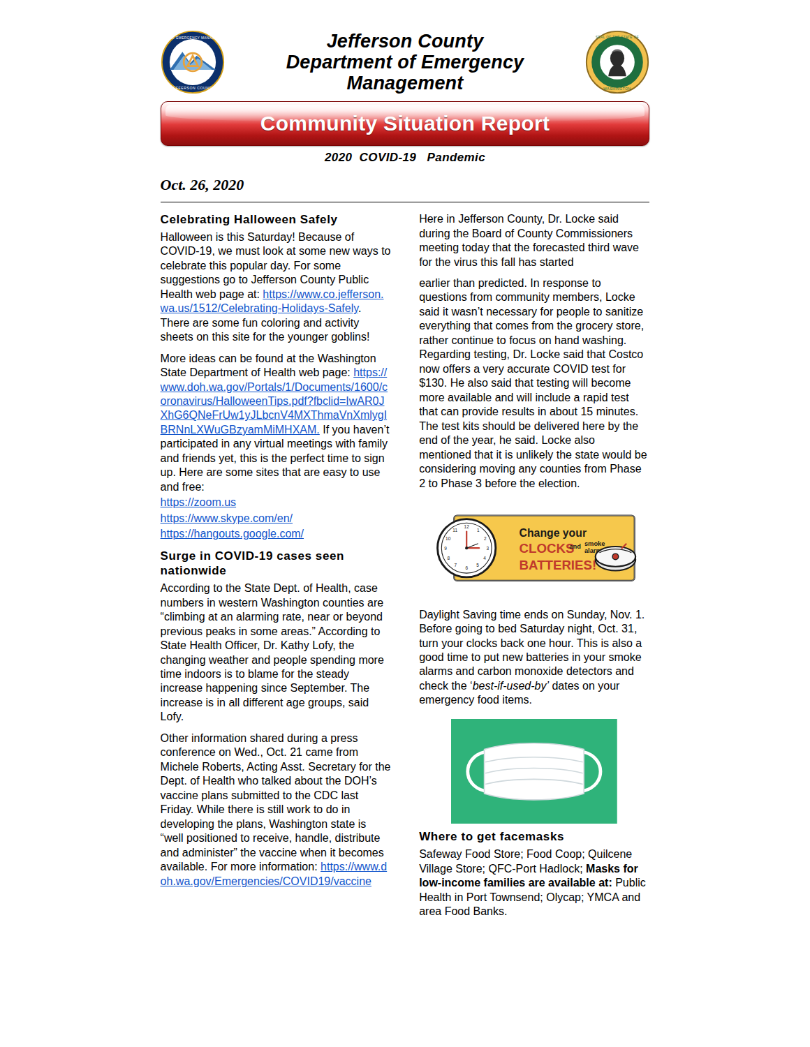DEPT. OF EMERGENCY MANAGEMENT JEFFERSON COUNTY
Jefferson County Department of Emergency Management
SEAL OF THE STATE OF WASHINGTON 1889
Community Situation Report
2020 COVID-19 Pandemic
Oct. 26, 2020
Celebrating Halloween Safely
Halloween is this Saturday! Because of COVID-19, we must look at some new ways to celebrate this popular day. For some suggestions go to Jefferson County Public Health web page at: https://www.co.jefferson.wa.us/1512/Celebrating-Holidays-Safely. There are some fun coloring and activity sheets on this site for the younger goblins!
More ideas can be found at the Washington State Department of Health web page: https://www.doh.wa.gov/Portals/1/Documents/1600/coronavirus/HalloweenTips.pdf?fbclid=IwAR0JXhG6QNeFrUw1yJLbcnV4MXThmaVnXmlygIBRNnLXWuGBzyamMiMHXAM. If you haven’t participated in any virtual meetings with family and friends yet, this is the perfect time to sign up. Here are some sites that are easy to use and free:
https://zoom.us
https://www.skype.com/en/
https://hangouts.google.com/
Surge in COVID-19 cases seen nationwide
According to the State Dept. of Health, case numbers in western Washington counties are “climbing at an alarming rate, near or beyond previous peaks in some areas.” According to State Health Officer, Dr. Kathy Lofy, the changing weather and people spending more time indoors is to blame for the steady increase happening since September. The increase is in all different age groups, said Lofy.
Other information shared during a press conference on Wed., Oct. 21 came from Michele Roberts, Acting Asst. Secretary for the Dept. of Health who talked about the DOH’s vaccine plans submitted to the CDC last Friday. While there is still work to do in developing the plans, Washington state is “well positioned to receive, handle, distribute and administer” the vaccine when it becomes available. For more information: https://www.doh.wa.gov/Emergencies/COVID19/vaccine
Here in Jefferson County, Dr. Locke said during the Board of County Commissioners meeting today that the forecasted third wave for the virus this fall has started
earlier than predicted. In response to questions from community members, Locke said it wasn’t necessary for people to sanitize everything that comes from the grocery store, rather continue to focus on hand washing. Regarding testing, Dr. Locke said that Costco now offers a very accurate COVID test for $130. He also said that testing will become more available and will include a rapid test that can provide results in about 15 minutes. The test kits should be delivered here by the end of the year, he said. Locke also mentioned that it is unlikely the state would be considering moving any counties from Phase 2 to Phase 3 before the election.
Change your CLOCKS and smoke alarm BATTERIES! 12 1 2 3 4 5 6 7 8 9 10 11
Daylight Saving time ends on Sunday, Nov. 1. Before going to bed Saturday night, Oct. 31, turn your clocks back one hour. This is also a good time to put new batteries in your smoke alarms and carbon monoxide detectors and check the ‘best-if-used-by’ dates on your emergency food items.
Where to get facemasks
Safeway Food Store; Food Coop; Quilcene Village Store; QFC-Port Hadlock; Masks for low-income families are available at: Public Health in Port Townsend; Olycap; YMCA and area Food Banks.